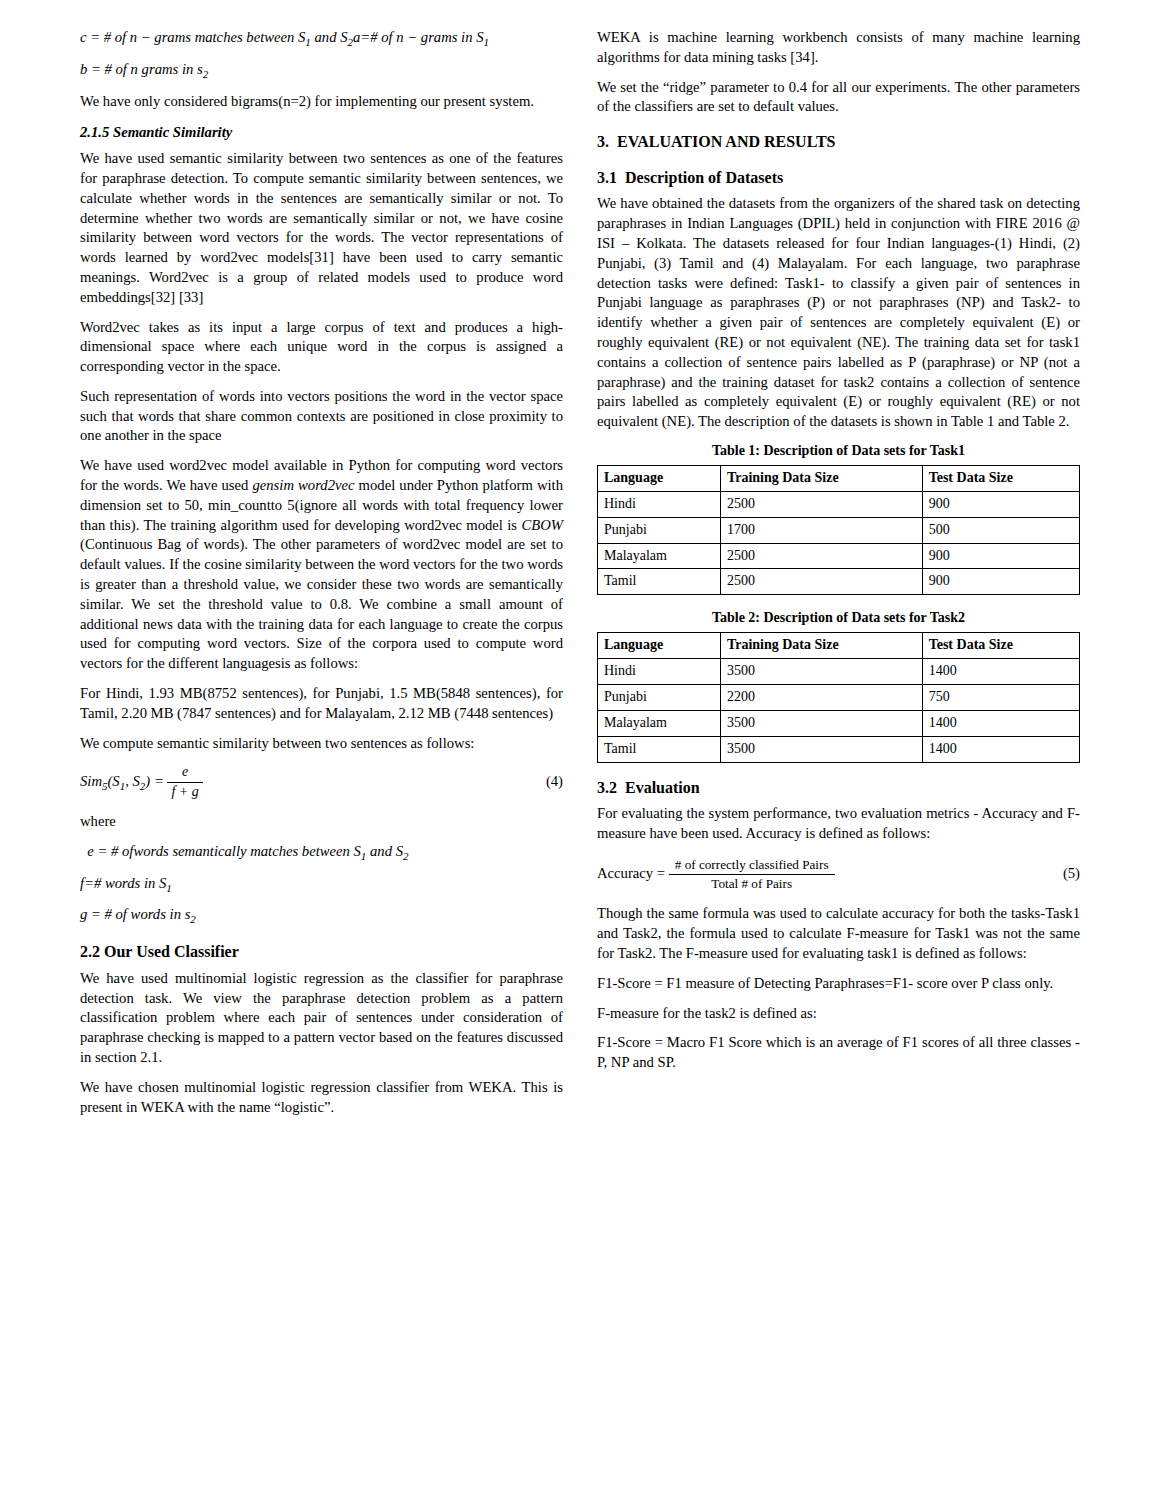c = # of n − grams matches between S1 and S2a=# of n − grams in S1
b = # of n grams in s2
We have only considered bigrams(n=2) for implementing our present system.
2.1.5 Semantic Similarity
We have used semantic similarity between two sentences as one of the features for paraphrase detection. To compute semantic similarity between sentences, we calculate whether words in the sentences are semantically similar or not. To determine whether two words are semantically similar or not, we have cosine similarity between word vectors for the words. The vector representations of words learned by word2vec models[31] have been used to carry semantic meanings. Word2vec is a group of related models used to produce word embeddings[32] [33]
Word2vec takes as its input a large corpus of text and produces a high-dimensional space where each unique word in the corpus is assigned a corresponding vector in the space.
Such representation of words into vectors positions the word in the vector space such that words that share common contexts are positioned in close proximity to one another in the space
We have used word2vec model available in Python for computing word vectors for the words. We have used gensim word2vec model under Python platform with dimension set to 50, min_countto 5(ignore all words with total frequency lower than this). The training algorithm used for developing word2vec model is CBOW (Continuous Bag of words). The other parameters of word2vec model are set to default values. If the cosine similarity between the word vectors for the two words is greater than a threshold value, we consider these two words are semantically similar. We set the threshold value to 0.8. We combine a small amount of additional news data with the training data for each language to create the corpus used for computing word vectors. Size of the corpora used to compute word vectors for the different languagesis as follows:
For Hindi, 1.93 MB(8752 sentences), for Punjabi, 1.5 MB(5848 sentences), for Tamil, 2.20 MB (7847 sentences) and for Malayalam, 2.12 MB (7448 sentences)
We compute semantic similarity between two sentences as follows:
Sim5(S1, S2) = ef + g (4)
where
e = # ofwords semantically matches between S1 and S2
f=# words in S1
g = # of words in s2
2.2 Our Used Classifier
We have used multinomial logistic regression as the classifier for paraphrase detection task. We view the paraphrase detection problem as a pattern classification problem where each pair of sentences under consideration of paraphrase checking is mapped to a pattern vector based on the features discussed in section 2.1.
We have chosen multinomial logistic regression classifier from WEKA. This is present in WEKA with the name “logistic”.
WEKA is machine learning workbench consists of many machine learning algorithms for data mining tasks [34].
We set the “ridge” parameter to 0.4 for all our experiments. The other parameters of the classifiers are set to default values.
3. EVALUATION AND RESULTS
3.1 Description of Datasets
We have obtained the datasets from the organizers of the shared task on detecting paraphrases in Indian Languages (DPIL) held in conjunction with FIRE 2016 @ ISI – Kolkata. The datasets released for four Indian languages-(1) Hindi, (2) Punjabi, (3) Tamil and (4) Malayalam. For each language, two paraphrase detection tasks were defined: Task1- to classify a given pair of sentences in Punjabi language as paraphrases (P) or not paraphrases (NP) and Task2- to identify whether a given pair of sentences are completely equivalent (E) or roughly equivalent (RE) or not equivalent (NE). The training data set for task1 contains a collection of sentence pairs labelled as P (paraphrase) or NP (not a paraphrase) and the training dataset for task2 contains a collection of sentence pairs labelled as completely equivalent (E) or roughly equivalent (RE) or not equivalent (NE). The description of the datasets is shown in Table 1 and Table 2.
Table 1: Description of Data sets for Task1
| Language | Training Data Size | Test Data Size |
| --- | --- | --- |
| Hindi | 2500 | 900 |
| Punjabi | 1700 | 500 |
| Malayalam | 2500 | 900 |
| Tamil | 2500 | 900 |
Table 2: Description of Data sets for Task2
| Language | Training Data Size | Test Data Size |
| --- | --- | --- |
| Hindi | 3500 | 1400 |
| Punjabi | 2200 | 750 |
| Malayalam | 3500 | 1400 |
| Tamil | 3500 | 1400 |
3.2 Evaluation
For evaluating the system performance, two evaluation metrics - Accuracy and F-measure have been used. Accuracy is defined as follows:
Accuracy = # of correctly classified Pairs Total # of Pairs (5)
Though the same formula was used to calculate accuracy for both the tasks-Task1 and Task2, the formula used to calculate F-measure for Task1 was not the same for Task2. The F-measure used for evaluating task1 is defined as follows:
F1-Score = F1 measure of Detecting Paraphrases=F1- score over P class only.
F-measure for the task2 is defined as:
F1-Score = Macro F1 Score which is an average of F1 scores of all three classes -P, NP and SP.